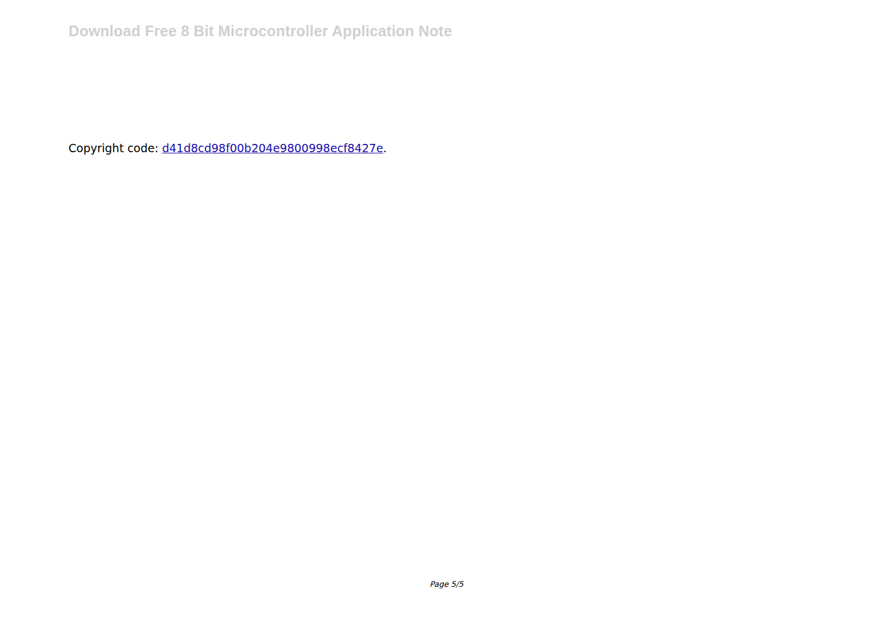Download Free 8 Bit Microcontroller Application Note
Copyright code: d41d8cd98f00b204e9800998ecf8427e.
Page 5/5